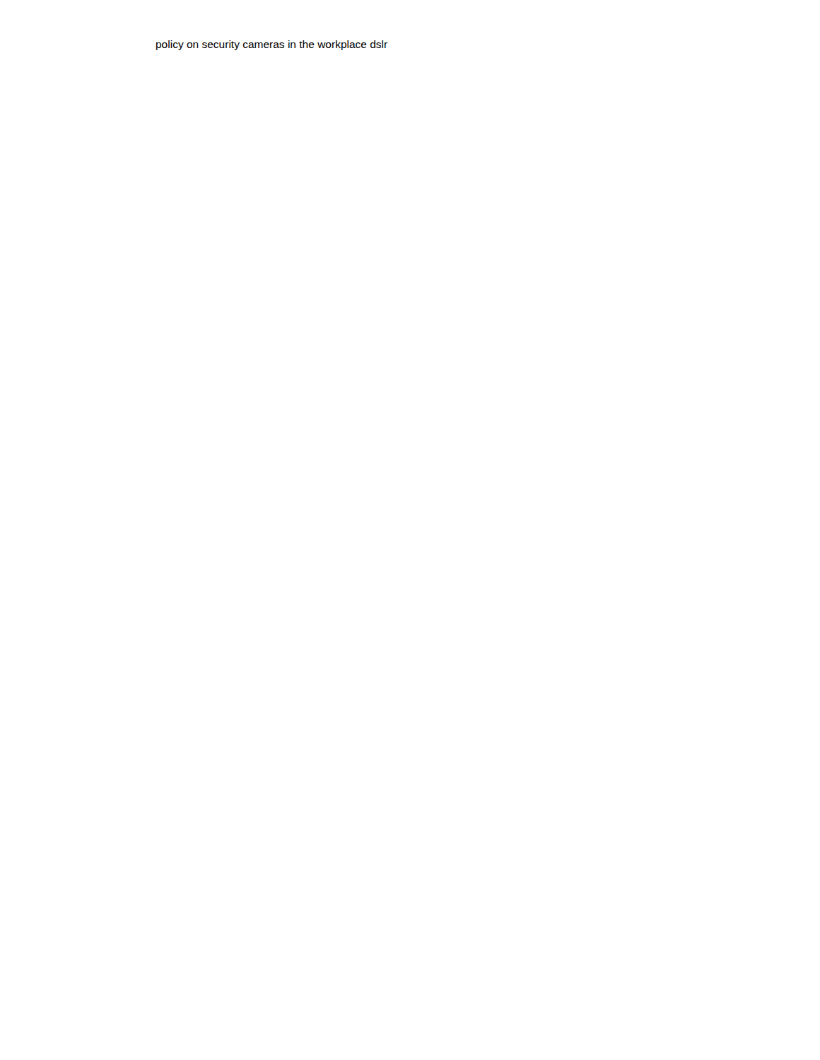policy on security cameras in the workplace dslr